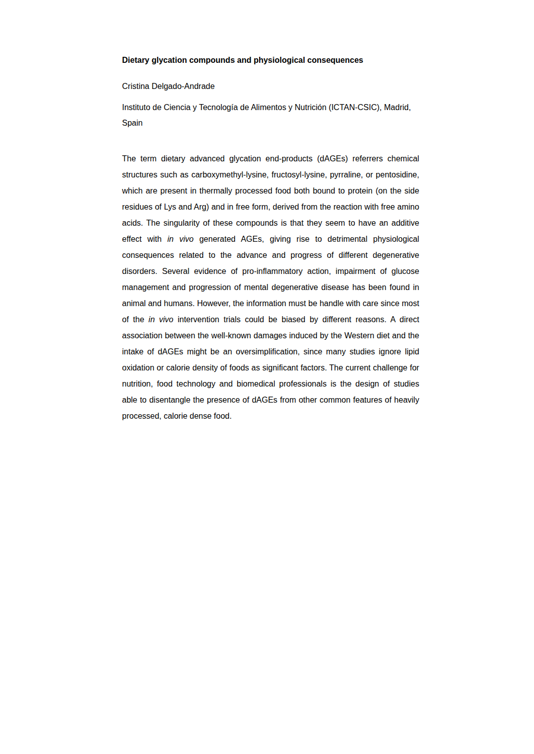Dietary glycation compounds and physiological consequences
Cristina Delgado-Andrade
Instituto de Ciencia y Tecnología de Alimentos y Nutrición (ICTAN-CSIC), Madrid, Spain
The term dietary advanced glycation end-products (dAGEs) referrers chemical structures such as carboxymethyl-lysine, fructosyl-lysine, pyrraline, or pentosidine, which are present in thermally processed food both bound to protein (on the side residues of Lys and Arg) and in free form, derived from the reaction with free amino acids. The singularity of these compounds is that they seem to have an additive effect with in vivo generated AGEs, giving rise to detrimental physiological consequences related to the advance and progress of different degenerative disorders. Several evidence of pro-inflammatory action, impairment of glucose management and progression of mental degenerative disease has been found in animal and humans. However, the information must be handle with care since most of the in vivo intervention trials could be biased by different reasons. A direct association between the well-known damages induced by the Western diet and the intake of dAGEs might be an oversimplification, since many studies ignore lipid oxidation or calorie density of foods as significant factors. The current challenge for nutrition, food technology and biomedical professionals is the design of studies able to disentangle the presence of dAGEs from other common features of heavily processed, calorie dense food.